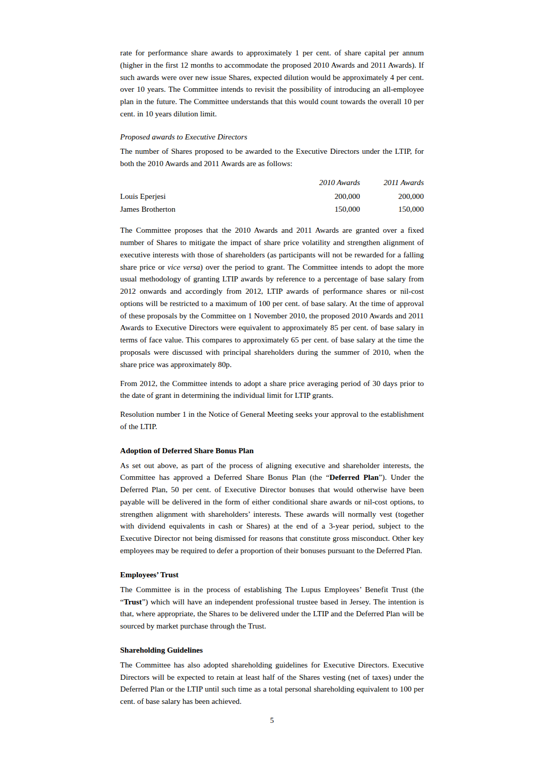rate for performance share awards to approximately 1 per cent. of share capital per annum (higher in the first 12 months to accommodate the proposed 2010 Awards and 2011 Awards). If such awards were over new issue Shares, expected dilution would be approximately 4 per cent. over 10 years. The Committee intends to revisit the possibility of introducing an all-employee plan in the future. The Committee understands that this would count towards the overall 10 per cent. in 10 years dilution limit.
Proposed awards to Executive Directors
The number of Shares proposed to be awarded to the Executive Directors under the LTIP, for both the 2010 Awards and 2011 Awards are as follows:
| | 2010 Awards | 2011 Awards |
| --- | --- | --- |
| Louis Eperjesi | 200,000 | 200,000 |
| James Brotherton | 150,000 | 150,000 |
The Committee proposes that the 2010 Awards and 2011 Awards are granted over a fixed number of Shares to mitigate the impact of share price volatility and strengthen alignment of executive interests with those of shareholders (as participants will not be rewarded for a falling share price or vice versa) over the period to grant. The Committee intends to adopt the more usual methodology of granting LTIP awards by reference to a percentage of base salary from 2012 onwards and accordingly from 2012, LTIP awards of performance shares or nil-cost options will be restricted to a maximum of 100 per cent. of base salary. At the time of approval of these proposals by the Committee on 1 November 2010, the proposed 2010 Awards and 2011 Awards to Executive Directors were equivalent to approximately 85 per cent. of base salary in terms of face value. This compares to approximately 65 per cent. of base salary at the time the proposals were discussed with principal shareholders during the summer of 2010, when the share price was approximately 80p.
From 2012, the Committee intends to adopt a share price averaging period of 30 days prior to the date of grant in determining the individual limit for LTIP grants.
Resolution number 1 in the Notice of General Meeting seeks your approval to the establishment of the LTIP.
Adoption of Deferred Share Bonus Plan
As set out above, as part of the process of aligning executive and shareholder interests, the Committee has approved a Deferred Share Bonus Plan (the “Deferred Plan”). Under the Deferred Plan, 50 per cent. of Executive Director bonuses that would otherwise have been payable will be delivered in the form of either conditional share awards or nil-cost options, to strengthen alignment with shareholders’ interests. These awards will normally vest (together with dividend equivalents in cash or Shares) at the end of a 3-year period, subject to the Executive Director not being dismissed for reasons that constitute gross misconduct. Other key employees may be required to defer a proportion of their bonuses pursuant to the Deferred Plan.
Employees’ Trust
The Committee is in the process of establishing The Lupus Employees’ Benefit Trust (the “Trust”) which will have an independent professional trustee based in Jersey. The intention is that, where appropriate, the Shares to be delivered under the LTIP and the Deferred Plan will be sourced by market purchase through the Trust.
Shareholding Guidelines
The Committee has also adopted shareholding guidelines for Executive Directors. Executive Directors will be expected to retain at least half of the Shares vesting (net of taxes) under the Deferred Plan or the LTIP until such time as a total personal shareholding equivalent to 100 per cent. of base salary has been achieved.
5